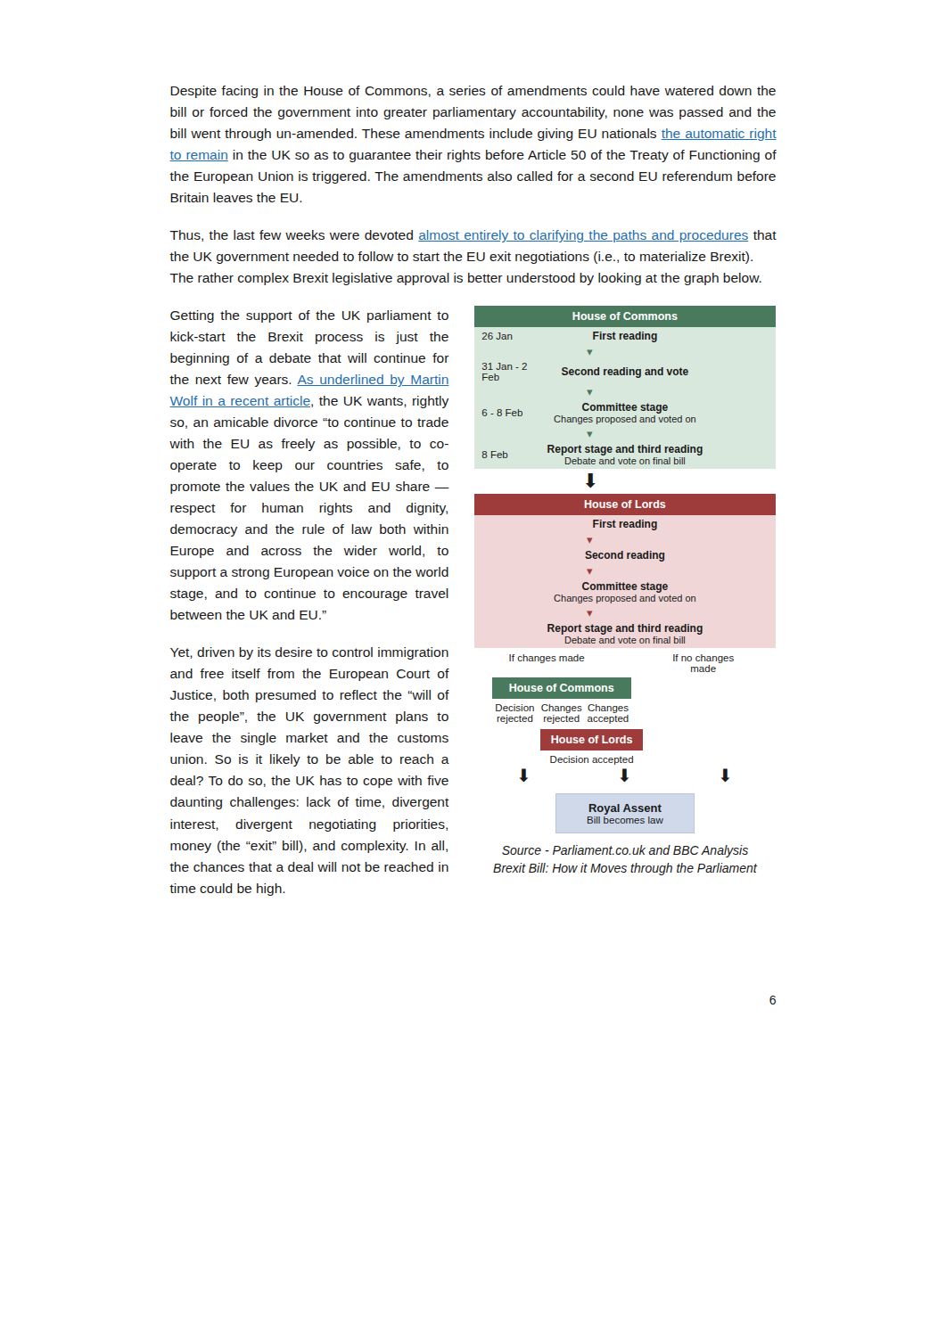Despite facing in the House of Commons, a series of amendments could have watered down the bill or forced the government into greater parliamentary accountability, none was passed and the bill went through un-amended. These amendments include giving EU nationals the automatic right to remain in the UK so as to guarantee their rights before Article 50 of the Treaty of Functioning of the European Union is triggered. The amendments also called for a second EU referendum before Britain leaves the EU.
Thus, the last few weeks were devoted almost entirely to clarifying the paths and procedures that the UK government needed to follow to start the EU exit negotiations (i.e., to materialize Brexit).
The rather complex Brexit legislative approval is better understood by looking at the graph below.
Getting the support of the UK parliament to kick-start the Brexit process is just the beginning of a debate that will continue for the next few years. As underlined by Martin Wolf in a recent article, the UK wants, rightly so, an amicable divorce “to continue to trade with the EU as freely as possible, to co-operate to keep our countries safe, to promote the values the UK and EU share — respect for human rights and dignity, democracy and the rule of law both within Europe and across the wider world, to support a strong European voice on the world stage, and to continue to encourage travel between the UK and EU.”
Yet, driven by its desire to control immigration and free itself from the European Court of Justice, both presumed to reflect the “will of the people”, the UK government plans to leave the single market and the customs union. So is it likely to be able to reach a deal? To do so, the UK has to cope with five daunting challenges: lack of time, divergent interest, divergent negotiating priorities, money (the “exit” bill), and complexity. In all, the chances that a deal will not be reached in time could be high.
House of Commons
26 Jan
First reading
▾
31 Jan - 2 Feb
Second reading and vote
▾
6 - 8 Feb
Committee stage
Changes proposed and voted on
▾
8 Feb
Report stage and third reading
Debate and vote on final bill
⬇
House of Lords
First reading
▾
Second reading
▾
Committee stage
Changes proposed and voted on
▾
Report stage and third reading
Debate and vote on final bill
If changes made If no changes
made
House of Commons
Decision
rejected
Changes
rejected
Changes
accepted
House of Lords
Decision accepted
⬇ ⬇ ⬇
Royal Assent
Bill becomes law
Source - Parliament.co.uk and BBC Analysis
Brexit Bill: How it Moves through the Parliament
6